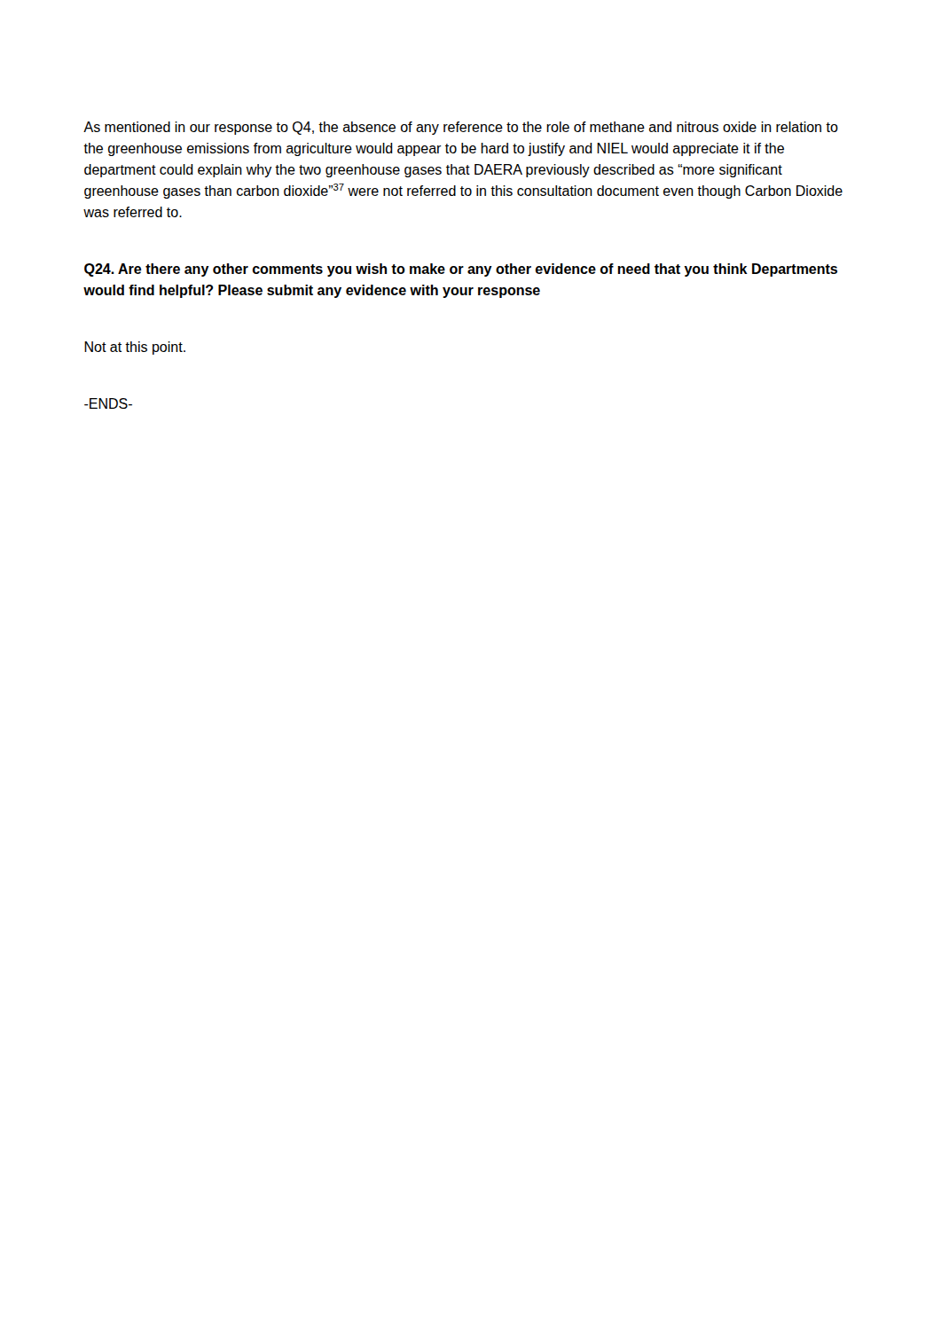As mentioned in our response to Q4, the absence of any reference to the role of methane and nitrous oxide in relation to the greenhouse emissions from agriculture would appear to be hard to justify and NIEL would appreciate it if the department could explain why the two greenhouse gases that DAERA previously described as “more significant greenhouse gases than carbon dioxide”37 were not referred to in this consultation document even though Carbon Dioxide was referred to.
Q24. Are there any other comments you wish to make or any other evidence of need that you think Departments would find helpful? Please submit any evidence with your response
Not at this point.
-ENDS-